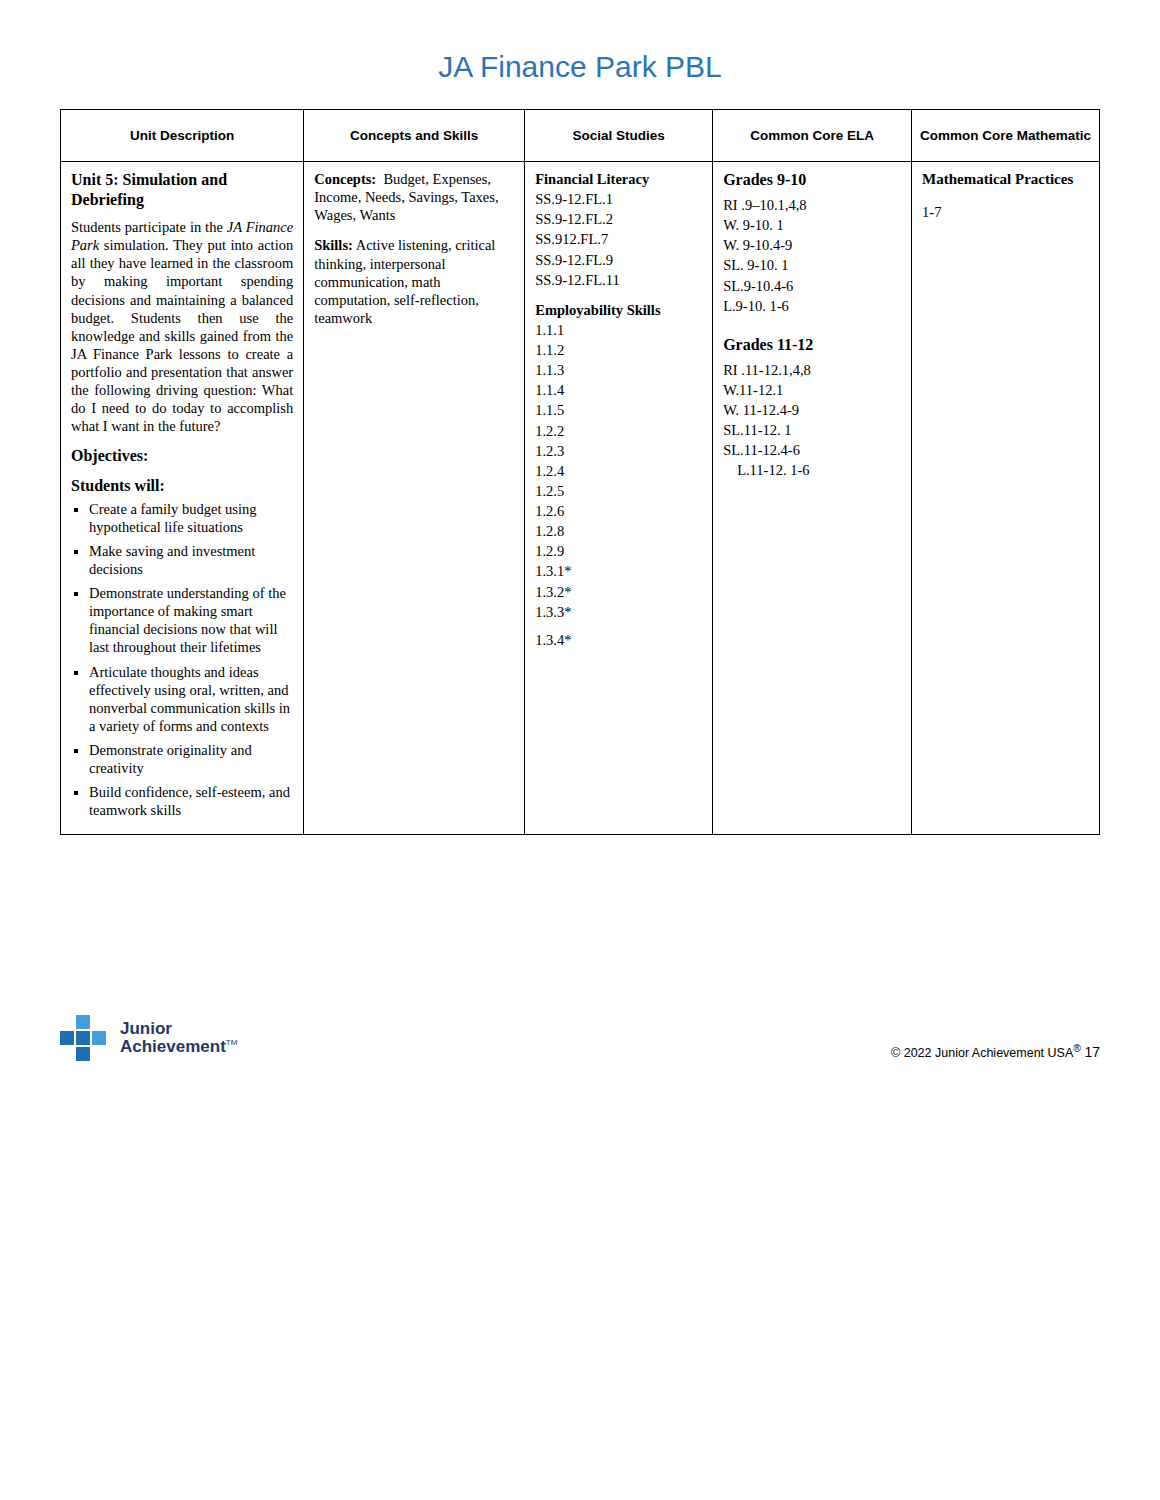JA Finance Park PBL
| Unit Description | Concepts and Skills | Social Studies | Common Core ELA | Common Core Mathematic |
| --- | --- | --- | --- | --- |
| Unit 5: Simulation and Debriefing Students participate in the JA Finance Park simulation. They put into action all they have learned in the classroom by making important spending decisions and maintaining a balanced budget. Students then use the knowledge and skills gained from the JA Finance Park lessons to create a portfolio and presentation that answer the following driving question: What do I need to do today to accomplish what I want in the future? Objectives: Students will: Create a family budget using hypothetical life situations Make saving and investment decisions Demonstrate understanding of the importance of making smart financial decisions now that will last throughout their lifetimes Articulate thoughts and ideas effectively using oral, written, and nonverbal communication skills in a variety of forms and contexts Demonstrate originality and creativity Build confidence, self-esteem, and teamwork skills | Concepts: Budget, Expenses, Income, Needs, Savings, Taxes, Wages, Wants Skills: Active listening, critical thinking, interpersonal communication, math computation, self-reflection, teamwork | Financial Literacy SS.9-12.FL.1 SS.9-12.FL.2 SS.912.FL.7 SS.9-12.FL.9 SS.9-12.FL.11 Employability Skills 1.1.1 1.1.2 1.1.3 1.1.4 1.1.5 1.2.2 1.2.3 1.2.4 1.2.5 1.2.6 1.2.8 1.2.9 1.3.1* 1.3.2* 1.3.3* 1.3.4* | Grades 9-10 RI .9–10.1,4,8 W. 9-10. 1 W. 9-10.4-9 SL. 9-10. 1 SL.9-10.4-6 L.9-10. 1-6 Grades 11-12 RI .11-12.1,4,8 W.11-12.1 W. 11-12.4-9 SL.11-12. 1 SL.11-12.4-6 L.11-12. 1-6 | Mathematical Practices 1-7 |
Junior
AchievementTM
© 2022 Junior Achievement USA® 17